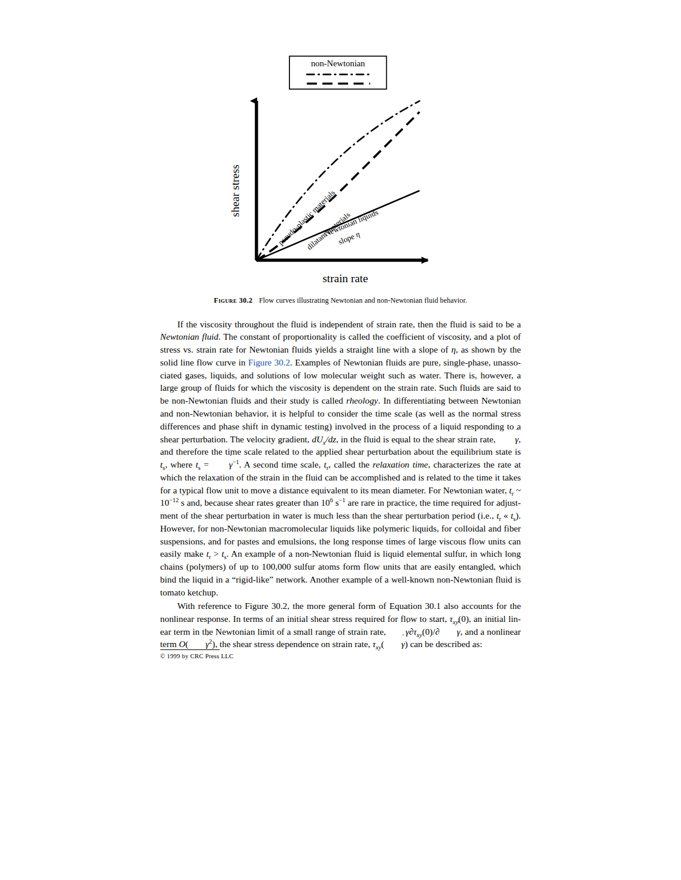Flow curves of shear stress versus strain rate Three curves rising from the origin: a dash-dot curve labeled pseudo-plastic materials, a dashed curve labeled dilatant materials, and a solid straight line labeled Newtonian liquids with slope eta. A legend box at the top is titled non-Newtonian and shows a dash-dot sample and a dashed sample. non-Newtonian shear stress strain rate pseudo-plastic materials dilatant materials Newtonian liquids slope η
Figure 30.2 Flow curves illustrating Newtonian and non-Newtonian fluid behavior.
If the viscosity throughout the fluid is independent of strain rate, then the fluid is said to be a Newtonian fluid. The constant of proportionality is called the coefficient of viscosity, and a plot of stress vs. strain rate for Newtonian fluids yields a straight line with a slope of η, as shown by the solid line flow curve in Figure 30.2. Examples of Newtonian fluids are pure, single-phase, unassociated gases, liquids, and solutions of low molecular weight such as water. There is, however, a large group of fluids for which the viscosity is dependent on the strain rate. Such fluids are said to be non-Newtonian fluids and their study is called rheology. In differentiating between Newtonian and non-Newtonian behavior, it is helpful to consider the time scale (as well as the normal stress differences and phase shift in dynamic testing) involved in the process of a liquid responding to a shear perturbation. The velocity gradient, dUx/dz, in the fluid is equal to the shear strain rate, γ, and therefore the time scale related to the applied shear perturbation about the equilibrium state is ts, where ts = γ−1. A second time scale, tr, called the relaxation time, characterizes the rate at which the relaxation of the strain in the fluid can be accomplished and is related to the time it takes for a typical flow unit to move a distance equivalent to its mean diameter. For Newtonian water, tr ~ 10−12 s and, because shear rates greater than 106 s−1 are rare in practice, the time required for adjustment of the shear perturbation in water is much less than the shear perturbation period (i.e., tr « ts). However, for non-Newtonian macromolecular liquids like polymeric liquids, for colloidal and fiber suspensions, and for pastes and emulsions, the long response times of large viscous flow units can easily make tr > ts. An example of a non-Newtonian fluid is liquid elemental sulfur, in which long chains (polymers) of up to 100,000 sulfur atoms form flow units that are easily entangled, which bind the liquid in a “rigid-like” network. Another example of a well-known non-Newtonian fluid is tomato ketchup.
With reference to Figure 30.2, the more general form of Equation 30.1 also accounts for the nonlinear response. In terms of an initial shear stress required for flow to start, τxy(0), an initial linear term in the Newtonian limit of a small range of strain rate, γ∂τxy(0)/∂γ, and a nonlinear term O(γ2), the shear stress dependence on strain rate, τxy(γ) can be described as:
© 1999 by CRC Press LLC